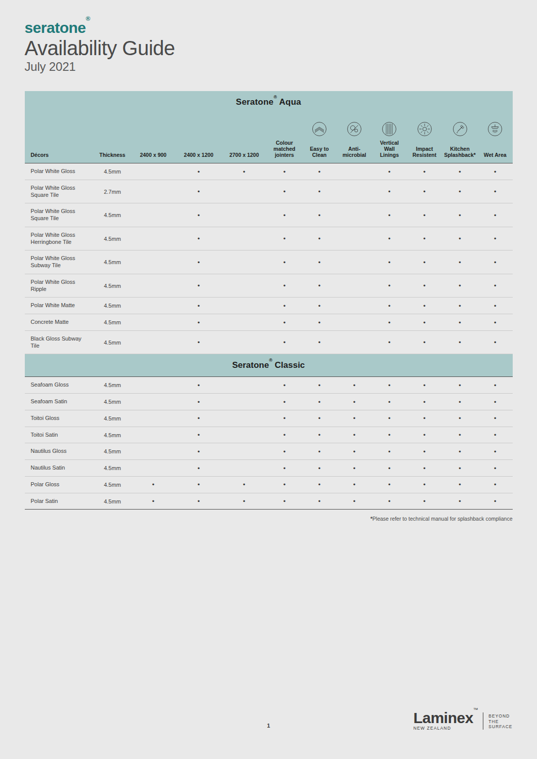seratone®
Availability Guide
July 2021
Seratone ® Aqua
| Décors | Thickness | 2400 x 900 | 2400 x 1200 | 2700 x 1200 | Colour matched jointers | Easy to Clean | Anti- microbial | Vertical Wall Linings | Impact Resistent | Kitchen Splashback* | Wet Area |
| --- | --- | --- | --- | --- | --- | --- | --- | --- | --- | --- | --- |
| Polar White Gloss | 4.5mm | | | | | | | | | | |
| Polar White Gloss Square Tile | 2.7mm | | | | | | | | | | |
| Polar White Gloss Square Tile | 4.5mm | | | | | | | | | | |
| Polar White Gloss Herringbone Tile | 4.5mm | | | | | | | | | | |
| Polar White Gloss Subway Tile | 4.5mm | | | | | | | | | | |
| Polar White Gloss Ripple | 4.5mm | | | | | | | | | | |
| Polar White Matte | 4.5mm | | | | | | | | | | |
| Concrete Matte | 4.5mm | | | | | | | | | | |
| Black Gloss Subway Tile | 4.5mm | | | | | | | | | | |
| Seratone ® Classic |
| Seafoam Gloss | 4.5mm | | | | | | | | | | |
| Seafoam Satin | 4.5mm | | | | | | | | | | |
| Toitoi Gloss | 4.5mm | | | | | | | | | | |
| Toitoi Satin | 4.5mm | | | | | | | | | | |
| Nautilus Gloss | 4.5mm | | | | | | | | | | |
| Nautilus Satin | 4.5mm | | | | | | | | | | |
| Polar Gloss | 4.5mm | | | | | | | | | | |
| Polar Satin | 4.5mm | | | | | | | | | | |
*Please refer to technical manual for splashback compliance
1
Laminex™
NEW ZEALAND
Beyond
the
Surface